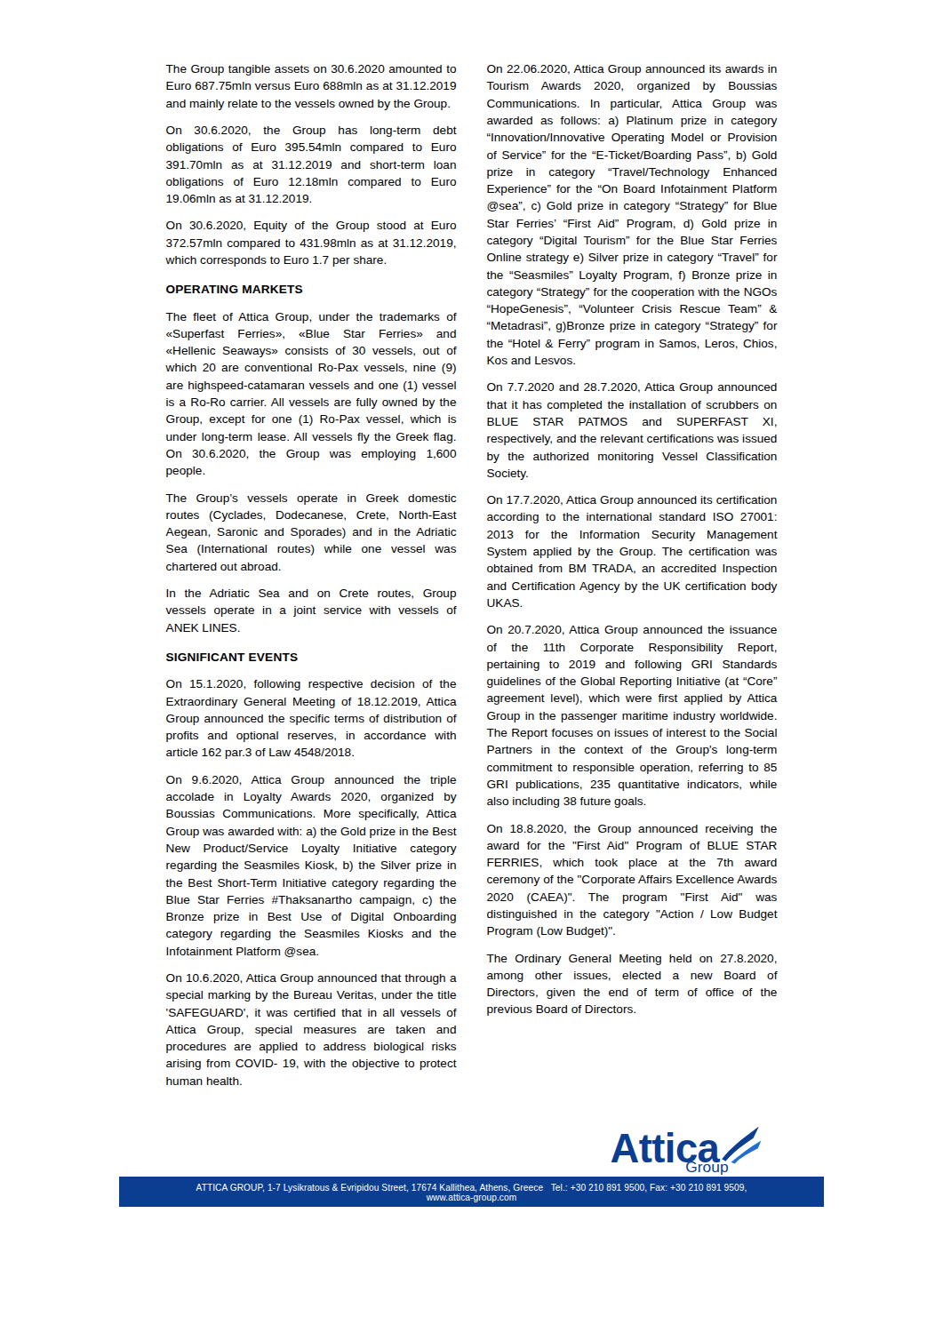The Group tangible assets on 30.6.2020 amounted to Euro 687.75mln versus Euro 688mln as at 31.12.2019 and mainly relate to the vessels owned by the Group.
On 30.6.2020, the Group has long-term debt obligations of Euro 395.54mln compared to Euro 391.70mln as at 31.12.2019 and short-term loan obligations of Euro 12.18mln compared to Euro 19.06mln as at 31.12.2019.
On 30.6.2020, Equity of the Group stood at Euro 372.57mln compared to 431.98mln as at 31.12.2019, which corresponds to Euro 1.7 per share.
Operating Markets
The fleet of Attica Group, under the trademarks of «Superfast Ferries», «Blue Star Ferries» and «Hellenic Seaways» consists of 30 vessels, out of which 20 are conventional Ro-Pax vessels, nine (9) are highspeed-catamaran vessels and one (1) vessel is a Ro-Ro carrier. All vessels are fully owned by the Group, except for one (1) Ro-Pax vessel, which is under long-term lease. All vessels fly the Greek flag. On 30.6.2020, the Group was employing 1,600 people.
The Group’s vessels operate in Greek domestic routes (Cyclades, Dodecanese, Crete, North-East Aegean, Saronic and Sporades) and in the Adriatic Sea (International routes) while one vessel was chartered out abroad.
In the Adriatic Sea and on Crete routes, Group vessels operate in a joint service with vessels of ANEK LINES.
Significant Events
On 15.1.2020, following respective decision of the Extraordinary General Meeting of 18.12.2019, Attica Group announced the specific terms of distribution of profits and optional reserves, in accordance with article 162 par.3 of Law 4548/2018.
On 9.6.2020, Attica Group announced the triple accolade in Loyalty Awards 2020, organized by Boussias Communications. More specifically, Attica Group was awarded with: a) the Gold prize in the Best New Product/Service Loyalty Initiative category regarding the Seasmiles Kiosk, b) the Silver prize in the Best Short-Term Initiative category regarding the Blue Star Ferries #Thaksanartho campaign, c) the Bronze prize in Best Use of Digital Onboarding category regarding the Seasmiles Kiosks and the Infotainment Platform @sea.
On 10.6.2020, Attica Group announced that through a special marking by the Bureau Veritas, under the title 'SAFEGUARD', it was certified that in all vessels of Attica Group, special measures are taken and procedures are applied to address biological risks arising from COVID- 19, with the objective to protect human health.
On 22.06.2020, Attica Group announced its awards in Tourism Awards 2020, organized by Boussias Communications. In particular, Attica Group was awarded as follows: a) Platinum prize in category “Innovation/Innovative Operating Model or Provision of Service” for the “E-Ticket/Boarding Pass”, b) Gold prize in category “Travel/Technology Enhanced Experience” for the “On Board Infotainment Platform @sea”, c) Gold prize in category “Strategy” for Blue Star Ferries’ “First Aid” Program, d) Gold prize in category “Digital Tourism” for the Blue Star Ferries Online strategy e) Silver prize in category “Travel” for the “Seasmiles” Loyalty Program, f) Bronze prize in category “Strategy” for the cooperation with the NGOs “HopeGenesis”, “Volunteer Crisis Rescue Team” & “Metadrasi”, g)Bronze prize in category “Strategy” for the “Hotel & Ferry” program in Samos, Leros, Chios, Kos and Lesvos.
On 7.7.2020 and 28.7.2020, Attica Group announced that it has completed the installation of scrubbers on BLUE STAR PATMOS and SUPERFAST XI, respectively, and the relevant certifications was issued by the authorized monitoring Vessel Classification Society.
On 17.7.2020, Attica Group announced its certification according to the international standard ISO 27001: 2013 for the Information Security Management System applied by the Group. The certification was obtained from BM TRADA, an accredited Inspection and Certification Agency by the UK certification body UKAS.
On 20.7.2020, Attica Group announced the issuance of the 11th Corporate Responsibility Report, pertaining to 2019 and following GRI Standards guidelines of the Global Reporting Initiative (at “Core” agreement level), which were first applied by Attica Group in the passenger maritime industry worldwide. The Report focuses on issues of interest to the Social Partners in the context of the Group's long-term commitment to responsible operation, referring to 85 GRI publications, 235 quantitative indicators, while also including 38 future goals.
On 18.8.2020, the Group announced receiving the award for the "First Aid" Program of BLUE STAR FERRIES, which took place at the 7th award ceremony of the "Corporate Affairs Excellence Awards 2020 (CAEA)". The program "First Aid" was distinguished in the category "Action / Low Budget Program (Low Budget)".
The Ordinary General Meeting held on 27.8.2020, among other issues, elected a new Board of Directors, given the end of term of office of the previous Board of Directors.
Attica
Group
ATTICA GROUP, 1-7 Lysikratous & Evripidou Street, 17674 Kallithea, Athens, Greece Tel.: +30 210 891 9500, Fax: +30 210 891 9509, www.attica-group.com